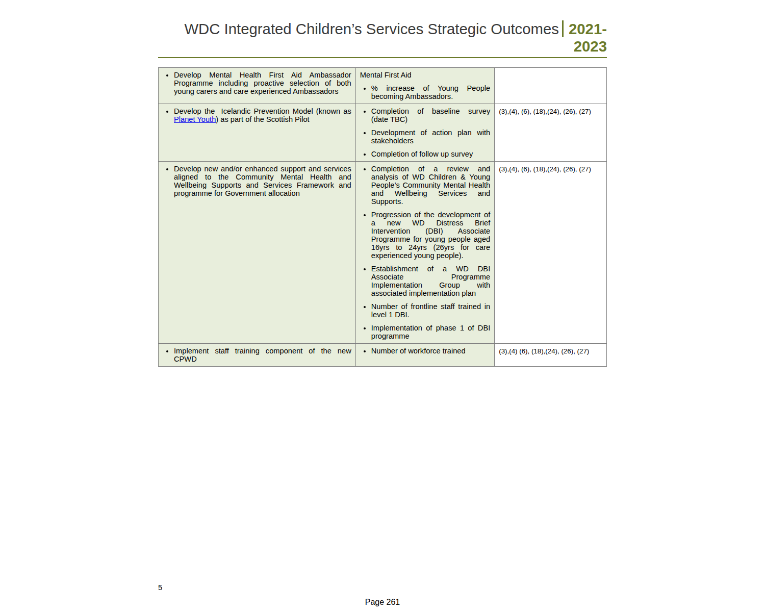WDC Integrated Children’s Services Strategic Outcomes 2021-2023
| Develop Mental Health First Aid Ambassador Programme including proactive selection of both young carers and care experienced Ambassadors | Mental First Aid % increase of Young People becoming Ambassadors. | |
| Develop the Icelandic Prevention Model (known as Planet Youth ) as part of the Scottish Pilot | Completion of baseline survey (date TBC) Development of action plan with stakeholders Completion of follow up survey | (3),(4), (6), (18),(24), (26), (27) |
| Develop new and/or enhanced support and services aligned to the Community Mental Health and Wellbeing Supports and Services Framework and programme for Government allocation | Completion of a review and analysis of WD Children & Young People’s Community Mental Health and Wellbeing Services and Supports. Progression of the development of a new WD Distress Brief Intervention (DBI) Associate Programme for young people aged 16yrs to 24yrs (26yrs for care experienced young people). Establishment of a WD DBI Associate Programme Implementation Group with associated implementation plan Number of frontline staff trained in level 1 DBI. Implementation of phase 1 of DBI programme | (3),(4), (6), (18),(24), (26), (27) |
| Implement staff training component of the new CPWD | Number of workforce trained | (3),(4) (6), (18),(24), (26), (27) |
5
Page 261